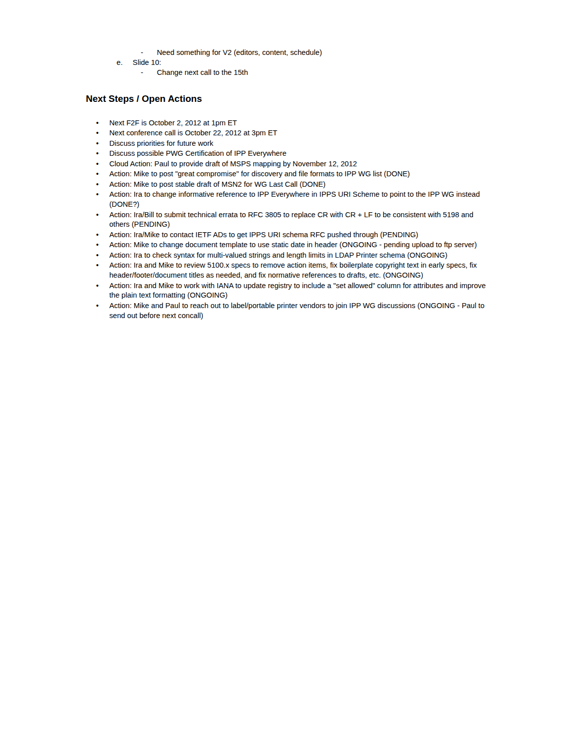-Need something for V2 (editors, content, schedule)
e. Slide 10:
-Change next call to the 15th
Next Steps / Open Actions
Next F2F is October 2, 2012 at 1pm ET
Next conference call is October 22, 2012 at 3pm ET
Discuss priorities for future work
Discuss possible PWG Certification of IPP Everywhere
Cloud Action: Paul to provide draft of MSPS mapping by November 12, 2012
Action: Mike to post "great compromise" for discovery and file formats to IPP WG list (DONE)
Action: Mike to post stable draft of MSN2 for WG Last Call (DONE)
Action: Ira to change informative reference to IPP Everywhere in IPPS URI Scheme to point to the IPP WG instead (DONE?)
Action: Ira/Bill to submit technical errata to RFC 3805 to replace CR with CR + LF to be consistent with 5198 and others (PENDING)
Action: Ira/Mike to contact IETF ADs to get IPPS URI schema RFC pushed through (PENDING)
Action: Mike to change document template to use static date in header (ONGOING - pending upload to ftp server)
Action: Ira to check syntax for multi-valued strings and length limits in LDAP Printer schema (ONGOING)
Action: Ira and Mike to review 5100.x specs to remove action items, fix boilerplate copyright text in early specs, fix header/footer/document titles as needed, and fix normative references to drafts, etc. (ONGOING)
Action: Ira and Mike to work with IANA to update registry to include a "set allowed" column for attributes and improve the plain text formatting (ONGOING)
Action: Mike and Paul to reach out to label/portable printer vendors to join IPP WG discussions (ONGOING - Paul to send out before next concall)